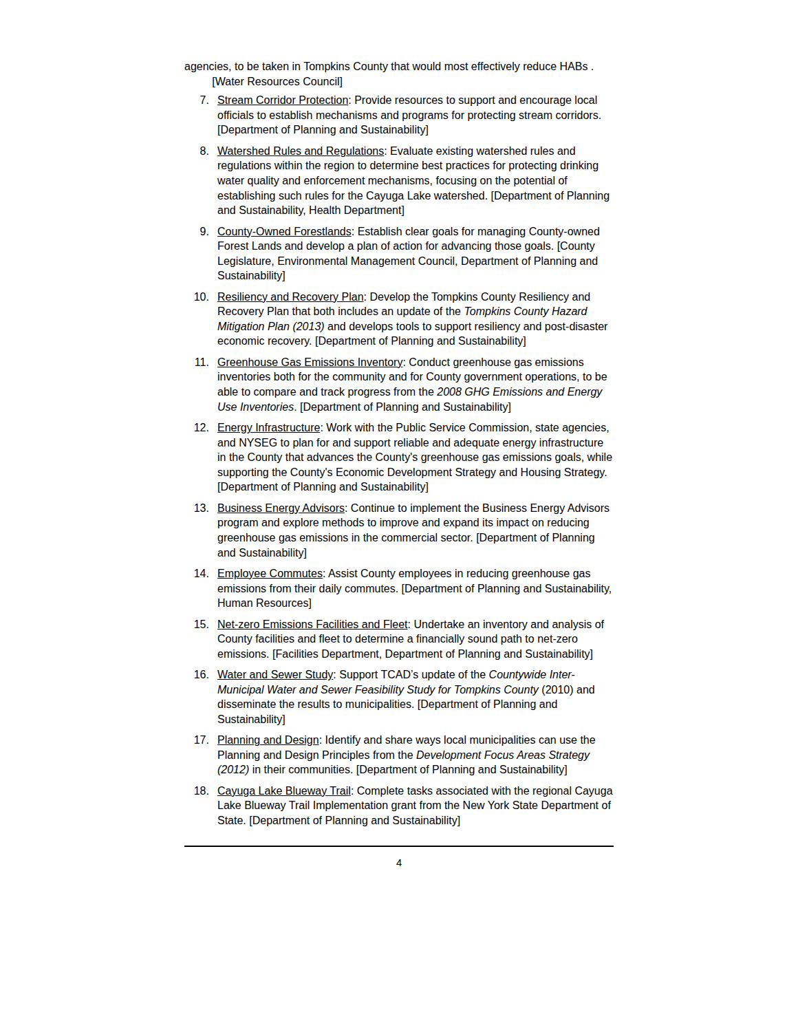agencies, to be taken in Tompkins County that would most effectively reduce HABs . [Water Resources Council]
Stream Corridor Protection: Provide resources to support and encourage local officials to establish mechanisms and programs for protecting stream corridors. [Department of Planning and Sustainability]
Watershed Rules and Regulations: Evaluate existing watershed rules and regulations within the region to determine best practices for protecting drinking water quality and enforcement mechanisms, focusing on the potential of establishing such rules for the Cayuga Lake watershed. [Department of Planning and Sustainability, Health Department]
County-Owned Forestlands: Establish clear goals for managing County-owned Forest Lands and develop a plan of action for advancing those goals. [County Legislature, Environmental Management Council, Department of Planning and Sustainability]
Resiliency and Recovery Plan: Develop the Tompkins County Resiliency and Recovery Plan that both includes an update of the Tompkins County Hazard Mitigation Plan (2013) and develops tools to support resiliency and post-disaster economic recovery. [Department of Planning and Sustainability]
Greenhouse Gas Emissions Inventory: Conduct greenhouse gas emissions inventories both for the community and for County government operations, to be able to compare and track progress from the 2008 GHG Emissions and Energy Use Inventories. [Department of Planning and Sustainability]
Energy Infrastructure: Work with the Public Service Commission, state agencies, and NYSEG to plan for and support reliable and adequate energy infrastructure in the County that advances the County's greenhouse gas emissions goals, while supporting the County's Economic Development Strategy and Housing Strategy. [Department of Planning and Sustainability]
Business Energy Advisors: Continue to implement the Business Energy Advisors program and explore methods to improve and expand its impact on reducing greenhouse gas emissions in the commercial sector. [Department of Planning and Sustainability]
Employee Commutes: Assist County employees in reducing greenhouse gas emissions from their daily commutes. [Department of Planning and Sustainability, Human Resources]
Net-zero Emissions Facilities and Fleet: Undertake an inventory and analysis of County facilities and fleet to determine a financially sound path to net-zero emissions. [Facilities Department, Department of Planning and Sustainability]
Water and Sewer Study: Support TCAD’s update of the Countywide Inter-Municipal Water and Sewer Feasibility Study for Tompkins County (2010) and disseminate the results to municipalities. [Department of Planning and Sustainability]
Planning and Design: Identify and share ways local municipalities can use the Planning and Design Principles from the Development Focus Areas Strategy (2012) in their communities. [Department of Planning and Sustainability]
Cayuga Lake Blueway Trail: Complete tasks associated with the regional Cayuga Lake Blueway Trail Implementation grant from the New York State Department of State. [Department of Planning and Sustainability]
4